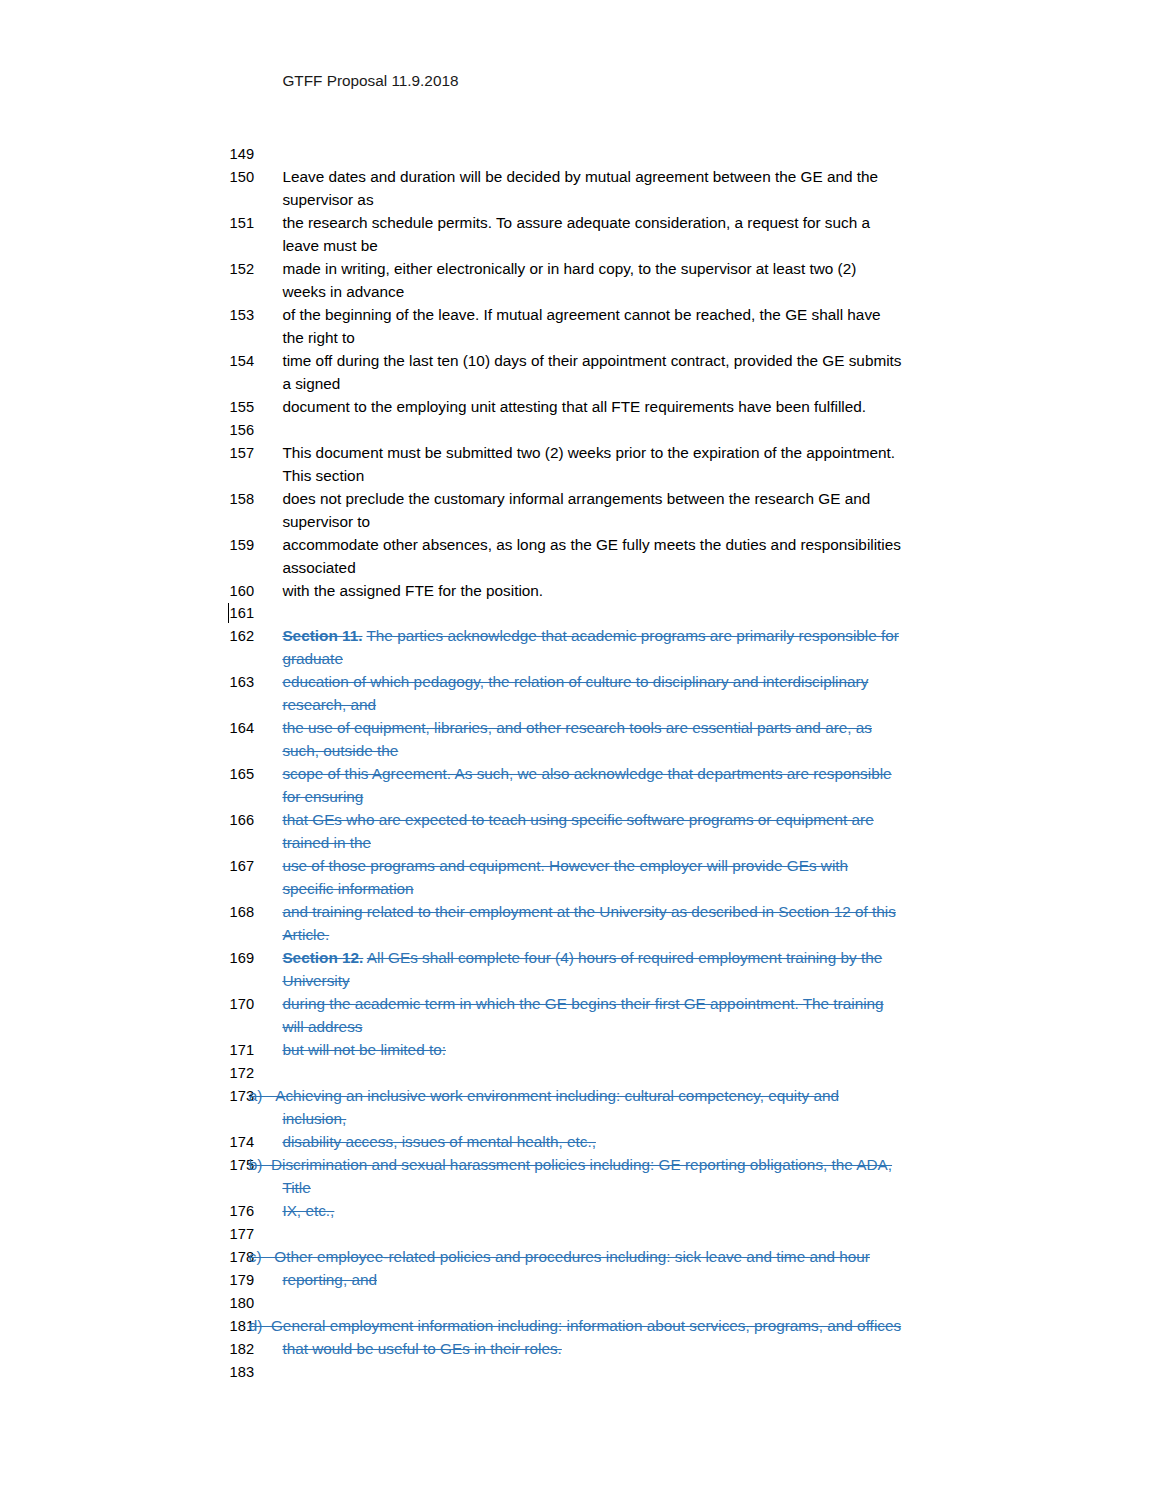GTFF Proposal 11.9.2018
| 149 | |
| 150 | Leave dates and duration will be decided by mutual agreement between the GE and the supervisor as |
| 151 | the research schedule permits. To assure adequate consideration, a request for such a leave must be |
| 152 | made in writing, either electronically or in hard copy, to the supervisor at least two (2) weeks in advance |
| 153 | of the beginning of the leave. If mutual agreement cannot be reached, the GE shall have the right to |
| 154 | time off during the last ten (10) days of their appointment contract, provided the GE submits a signed |
| 155 | document to the employing unit attesting that all FTE requirements have been fulfilled. |
| 156 | |
| 157 | This document must be submitted two (2) weeks prior to the expiration of the appointment. This section |
| 158 | does not preclude the customary informal arrangements between the research GE and supervisor to |
| 159 | accommodate other absences, as long as the GE fully meets the duties and responsibilities associated |
| 160 | with the assigned FTE for the position. |
| 161 | |
| 162 | Section 11. The parties acknowledge that academic programs are primarily responsible for graduate |
| 163 | education of which pedagogy, the relation of culture to disciplinary and interdisciplinary research, and |
| 164 | the use of equipment, libraries, and other research tools are essential parts and are, as such, outside the |
| 165 | scope of this Agreement. As such, we also acknowledge that departments are responsible for ensuring |
| 166 | that GEs who are expected to teach using specific software programs or equipment are trained in the |
| 167 | use of those programs and equipment. However the employer will provide GEs with specific information |
| 168 | and training related to their employment at the University as described in Section 12 of this Article. |
| 169 | Section 12. All GEs shall complete four (4) hours of required employment training by the University |
| 170 | during the academic term in which the GE begins their first GE appointment. The training will address |
| 171 | but will not be limited to: |
| 172 | |
| 173 | a) Achieving an inclusive work environment including: cultural competency, equity and inclusion, |
| 174 | disability access, issues of mental health, etc., |
| 175 | b) Discrimination and sexual harassment policies including: GE reporting obligations, the ADA, Title |
| 176 | IX, etc., |
| 177 | |
| 178 | c) Other employee-related policies and procedures including: sick leave and time and hour |
| 179 | reporting, and |
| 180 | |
| 181 | d) General employment information including: information about services, programs, and offices |
| 182 | that would be useful to GEs in their roles. |
| 183 | |